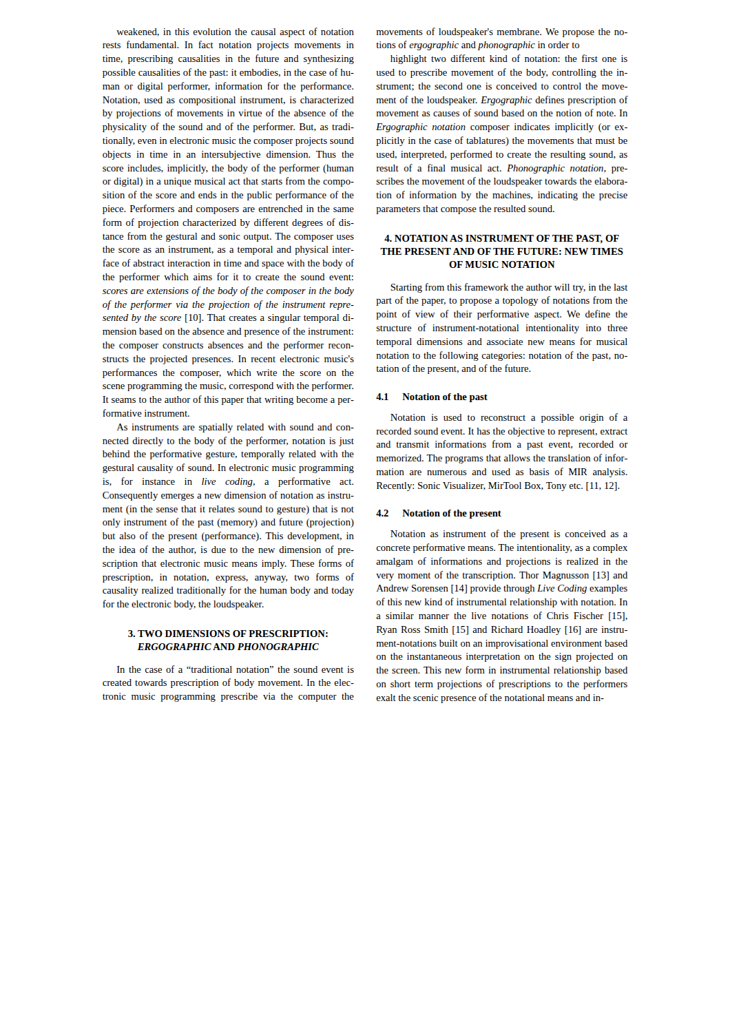weakened, in this evolution the causal aspect of notation rests fundamental. In fact notation projects movements in time, prescribing causalities in the future and synthesizing possible causalities of the past: it embodies, in the case of human or digital performer, information for the performance. Notation, used as compositional instrument, is characterized by projections of movements in virtue of the absence of the physicality of the sound and of the performer. But, as traditionally, even in electronic music the composer projects sound objects in time in an intersubjective dimension. Thus the score includes, implicitly, the body of the performer (human or digital) in a unique musical act that starts from the composition of the score and ends in the public performance of the piece. Performers and composers are entrenched in the same form of projection characterized by different degrees of distance from the gestural and sonic output. The composer uses the score as an instrument, as a temporal and physical interface of abstract interaction in time and space with the body of the performer which aims for it to create the sound event: scores are extensions of the body of the composer in the body of the performer via the projection of the instrument represented by the score [10]. That creates a singular temporal dimension based on the absence and presence of the instrument: the composer constructs absences and the performer reconstructs the projected presences. In recent electronic music's performances the composer, which write the score on the scene programming the music, correspond with the performer. It seams to the author of this paper that writing become a performative instrument.
As instruments are spatially related with sound and connected directly to the body of the performer, notation is just behind the performative gesture, temporally related with the gestural causality of sound. In electronic music programming is, for instance in live coding, a performative act. Consequently emerges a new dimension of notation as instrument (in the sense that it relates sound to gesture) that is not only instrument of the past (memory) and future (projection) but also of the present (performance). This development, in the idea of the author, is due to the new dimension of prescription that electronic music means imply. These forms of prescription, in notation, express, anyway, two forms of causality realized traditionally for the human body and today for the electronic body, the loudspeaker.
3. Two dimensions of prescription:
Ergographic and Phonographic
In the case of a “traditional notation” the sound event is created towards prescription of body movement. In the electronic music programming prescribe via the computer the movements of loudspeaker's membrane. We propose the notions of ergographic and phonographic in order to
highlight two different kind of notation: the first one is used to prescribe movement of the body, controlling the instrument; the second one is conceived to control the movement of the loudspeaker. Ergographic defines prescription of movement as causes of sound based on the notion of note. In Ergographic notation composer indicates implicitly (or explicitly in the case of tablatures) the movements that must be used, interpreted, performed to create the resulting sound, as result of a final musical act. Phonographic notation, prescribes the movement of the loudspeaker towards the elaboration of information by the machines, indicating the precise parameters that compose the resulted sound.
4. Notation as instrument of the past, of the present and of the future: new times of music notation
Starting from this framework the author will try, in the last part of the paper, to propose a topology of notations from the point of view of their performative aspect. We define the structure of instrument-notational intentionality into three temporal dimensions and associate new means for musical notation to the following categories: notation of the past, notation of the present, and of the future.
4.1 Notation of the past
Notation is used to reconstruct a possible origin of a recorded sound event. It has the objective to represent, extract and transmit informations from a past event, recorded or memorized. The programs that allows the translation of information are numerous and used as basis of MIR analysis. Recently: Sonic Visualizer, MirTool Box, Tony etc. [11, 12].
4.2 Notation of the present
Notation as instrument of the present is conceived as a concrete performative means. The intentionality, as a complex amalgam of informations and projections is realized in the very moment of the transcription. Thor Magnusson [13] and Andrew Sorensen [14] provide through Live Coding examples of this new kind of instrumental relationship with notation. In a similar manner the live notations of Chris Fischer [15], Ryan Ross Smith [15] and Richard Hoadley [16] are instrument-notations built on an improvisational environment based on the instantaneous interpretation on the sign projected on the screen. This new form in instrumental relationship based on short term projections of prescriptions to the performers exalt the scenic presence of the notational means and in-